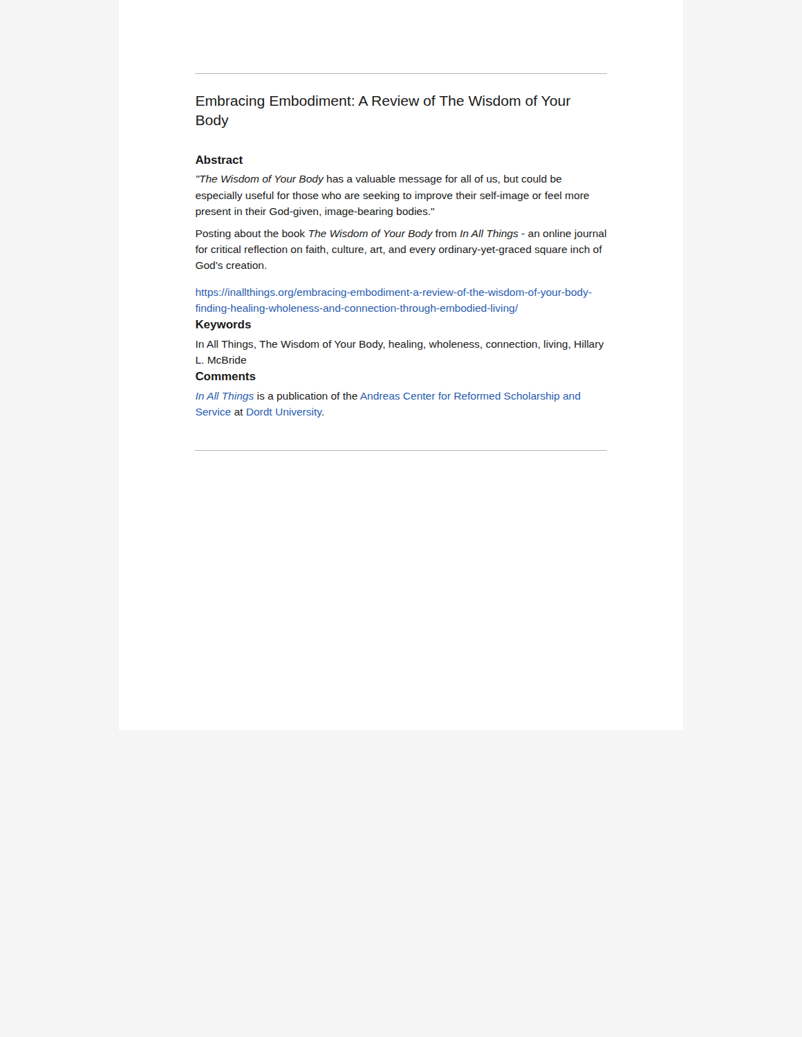Embracing Embodiment: A Review of The Wisdom of Your Body
Abstract
"The Wisdom of Your Body has a valuable message for all of us, but could be especially useful for those who are seeking to improve their self-image or feel more present in their God-given, image-bearing bodies."
Posting about the book The Wisdom of Your Body from In All Things - an online journal for critical reflection on faith, culture, art, and every ordinary-yet-graced square inch of God's creation.
https://inallthings.org/embracing-embodiment-a-review-of-the-wisdom-of-your-body-finding-healing-wholeness-and-connection-through-embodied-living/
Keywords
In All Things, The Wisdom of Your Body, healing, wholeness, connection, living, Hillary L. McBride
Comments
In All Things is a publication of the Andreas Center for Reformed Scholarship and Service at Dordt University.